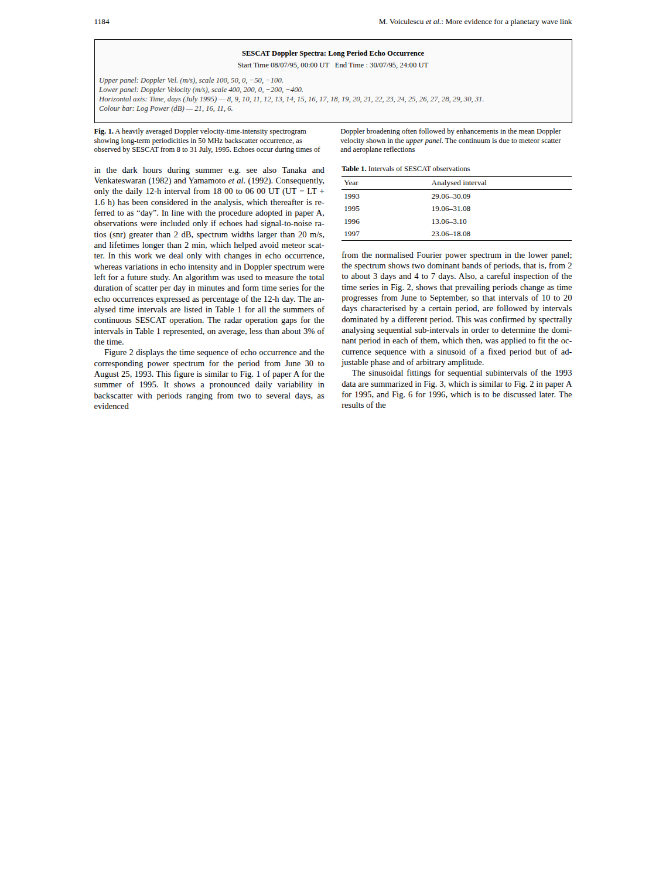1184 M. Voiculescu et al.: More evidence for a planetary wave link
SESCAT Doppler Spectra: Long Period Echo Occurrence
Start Time 08/07/95, 00:00 UT End Time : 30/07/95, 24:00 UT
Upper panel: Doppler Vel. (m/s), scale 100, 50, 0, −50, −100.
Lower panel: Doppler Velocity (m/s), scale 400, 200, 0, −200, −400.
Horizontal axis: Time, days (July 1995) — 8, 9, 10, 11, 12, 13, 14, 15, 16, 17, 18, 19, 20, 21, 22, 23, 24, 25, 26, 27, 28, 29, 30, 31.
Colour bar: Log Power (dB) — 21, 16, 11, 6.
Fig. 1. A heavily averaged Doppler velocity-time-intensity spectrogram showing long-term periodicities in 50 MHz backscatter occurrence, as observed by SESCAT from 8 to 31 July, 1995. Echoes occur during times of Doppler broadening often followed by enhancements in the mean Doppler velocity shown in the upper panel. The continuum is due to meteor scatter and aeroplane reflections
in the dark hours during summer e.g. see also Tanaka and Venkateswaran (1982) and Yamamoto et al. (1992). Consequently, only the daily 12-h interval from 18 00 to 06 00 UT (UT = LT + 1.6 h) has been considered in the analysis, which thereafter is referred to as “day”. In line with the procedure adopted in paper A, observations were included only if echoes had signal-to-noise ratios (snr) greater than 2 dB, spectrum widths larger than 20 m/s, and lifetimes longer than 2 min, which helped avoid meteor scatter. In this work we deal only with changes in echo occurrence, whereas variations in echo intensity and in Doppler spectrum were left for a future study. An algorithm was used to measure the total duration of scatter per day in minutes and form time series for the echo occurrences expressed as percentage of the 12-h day. The analysed time intervals are listed in Table 1 for all the summers of continuous SESCAT operation. The radar operation gaps for the intervals in Table 1 represented, on average, less than about 3% of the time.
Figure 2 displays the time sequence of echo occurrence and the corresponding power spectrum for the period from June 30 to August 25, 1993. This figure is similar to Fig. 1 of paper A for the summer of 1995. It shows a pronounced daily variability in backscatter with periods ranging from two to several days, as evidenced
Table 1. Intervals of SESCAT observations
| Year | Analysed interval |
| --- | --- |
| 1993 | 29.06–30.09 |
| 1995 | 19.06–31.08 |
| 1996 | 13.06–3.10 |
| 1997 | 23.06–18.08 |
from the normalised Fourier power spectrum in the lower panel; the spectrum shows two dominant bands of periods, that is, from 2 to about 3 days and 4 to 7 days. Also, a careful inspection of the time series in Fig. 2, shows that prevailing periods change as time progresses from June to September, so that intervals of 10 to 20 days characterised by a certain period, are followed by intervals dominated by a different period. This was confirmed by spectrally analysing sequential sub-intervals in order to determine the dominant period in each of them, which then, was applied to fit the occurrence sequence with a sinusoid of a fixed period but of adjustable phase and of arbitrary amplitude.
The sinusoidal fittings for sequential subintervals of the 1993 data are summarized in Fig. 3, which is similar to Fig. 2 in paper A for 1995, and Fig. 6 for 1996, which is to be discussed later. The results of the